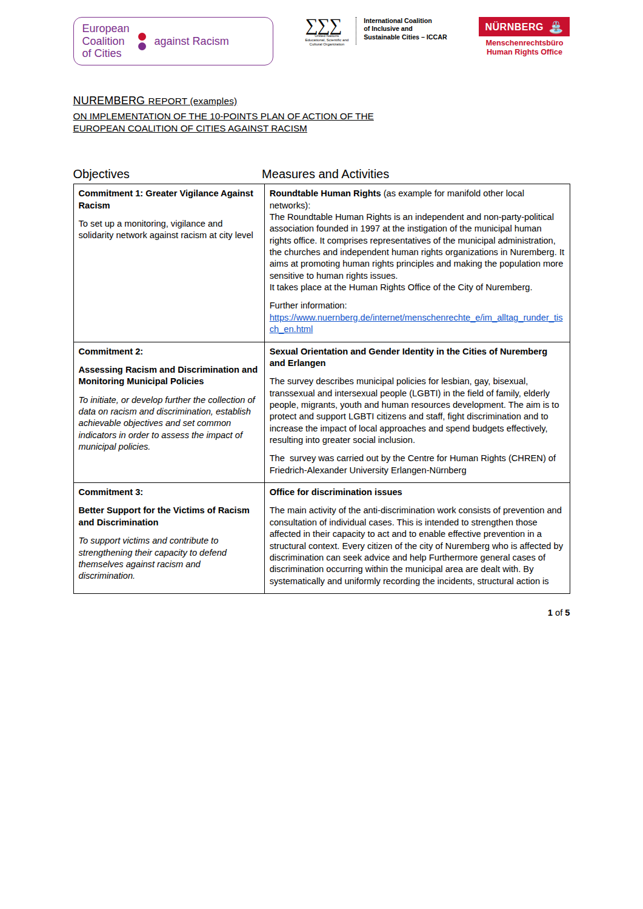European
Coalition
of Cities
against Racism
∑∑∑
United Nations
Educational, Scientific and
Cultural Organization
International Coalition
of Inclusive and
Sustainable Cities – ICCAR
NÜRNBERG ⛲
Menschenrechtsbüro
Human Rights Office
NUREMBERG REPORT (examples)
ON IMPLEMENTATION OF THE 10-POINTS PLAN OF ACTION OF THE
EUROPEAN COALITION OF CITIES AGAINST RACISM
Objectives
Measures and Activities
| Commitment 1: Greater Vigilance Against Racism To set up a monitoring, vigilance and solidarity network against racism at city level | Roundtable Human Rights (as example for manifold other local networks): The Roundtable Human Rights is an independent and non-party-political association founded in 1997 at the instigation of the municipal human rights office. It comprises representatives of the municipal administration, the churches and independent human rights organizations in Nuremberg. It aims at promoting human rights principles and making the population more sensitive to human rights issues. It takes place at the Human Rights Office of the City of Nuremberg. Further information: https://www.nuernberg.de/internet/menschenrechte_e/im_alltag_runder_tisch_en.html |
| Commitment 2: Assessing Racism and Discrimination and Monitoring Municipal Policies To initiate, or develop further the collection of data on racism and discrimination, establish achievable objectives and set common indicators in order to assess the impact of municipal policies. | Sexual Orientation and Gender Identity in the Cities of Nuremberg and Erlangen The survey describes municipal policies for lesbian, gay, bisexual, transsexual and intersexual people (LGBTI) in the field of family, elderly people, migrants, youth and human resources development. The aim is to protect and support LGBTI citizens and staff, fight discrimination and to increase the impact of local approaches and spend budgets effectively, resulting into greater social inclusion. The survey was carried out by the Centre for Human Rights (CHREN) of Friedrich-Alexander University Erlangen-Nürnberg |
| Commitment 3: Better Support for the Victims of Racism and Discrimination To support victims and contribute to strengthening their capacity to defend themselves against racism and discrimination. | Office for discrimination issues The main activity of the anti-discrimination work consists of prevention and consultation of individual cases. This is intended to strengthen those affected in their capacity to act and to enable effective prevention in a structural context. Every citizen of the city of Nuremberg who is affected by discrimination can seek advice and help Furthermore general cases of discrimination occurring within the municipal area are dealt with. By systematically and uniformly recording the incidents, structural action is |
1 of 5